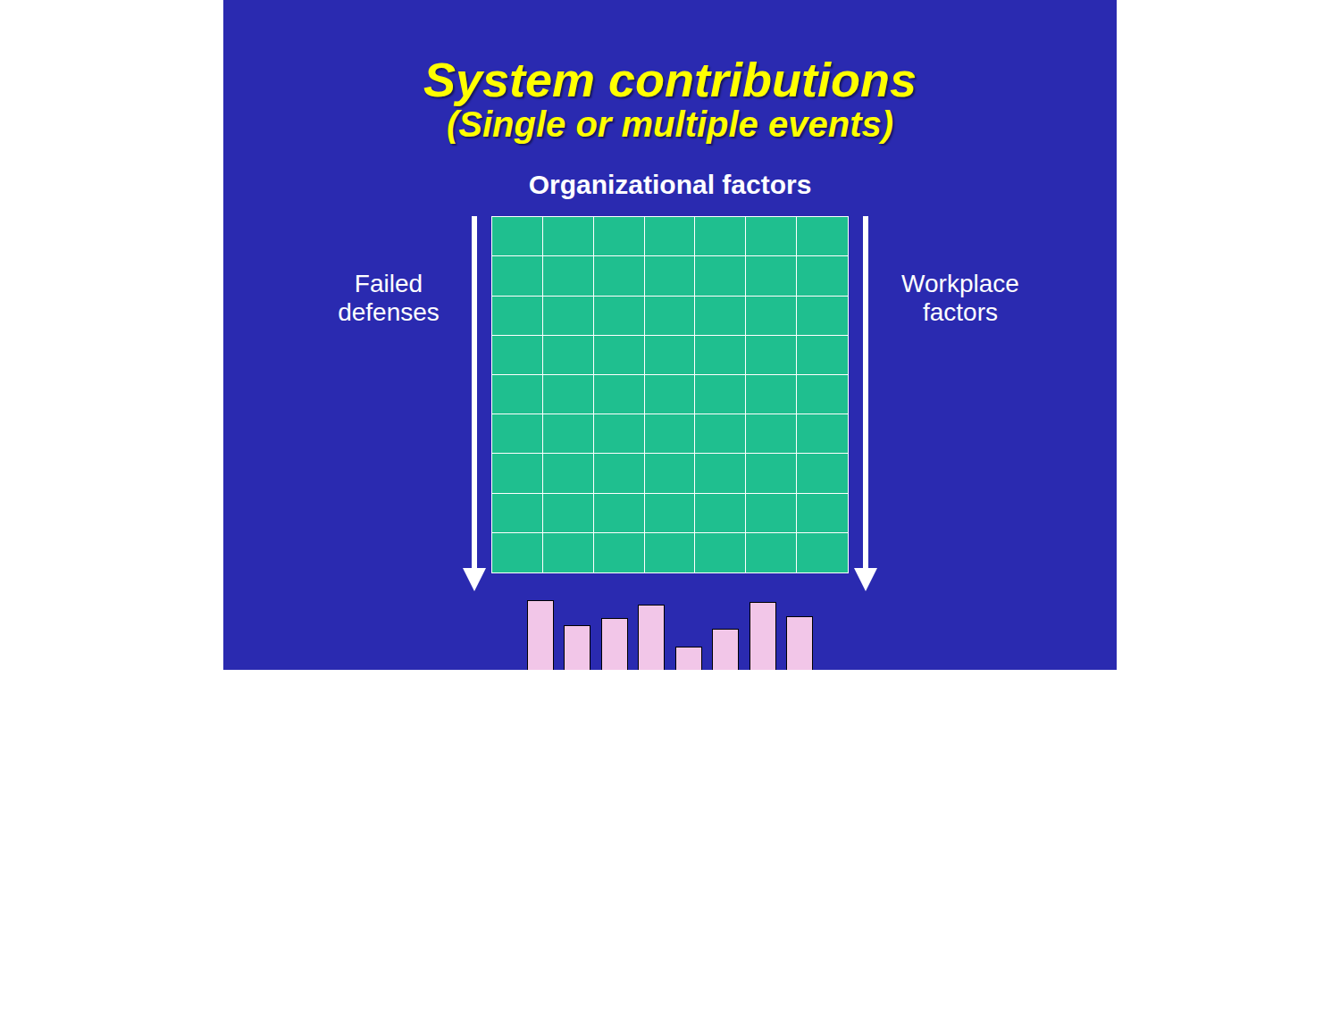System contributions (Single or multiple events)
Organizational factors
Failed
defenses
Workplace
factors
Latent condition profile